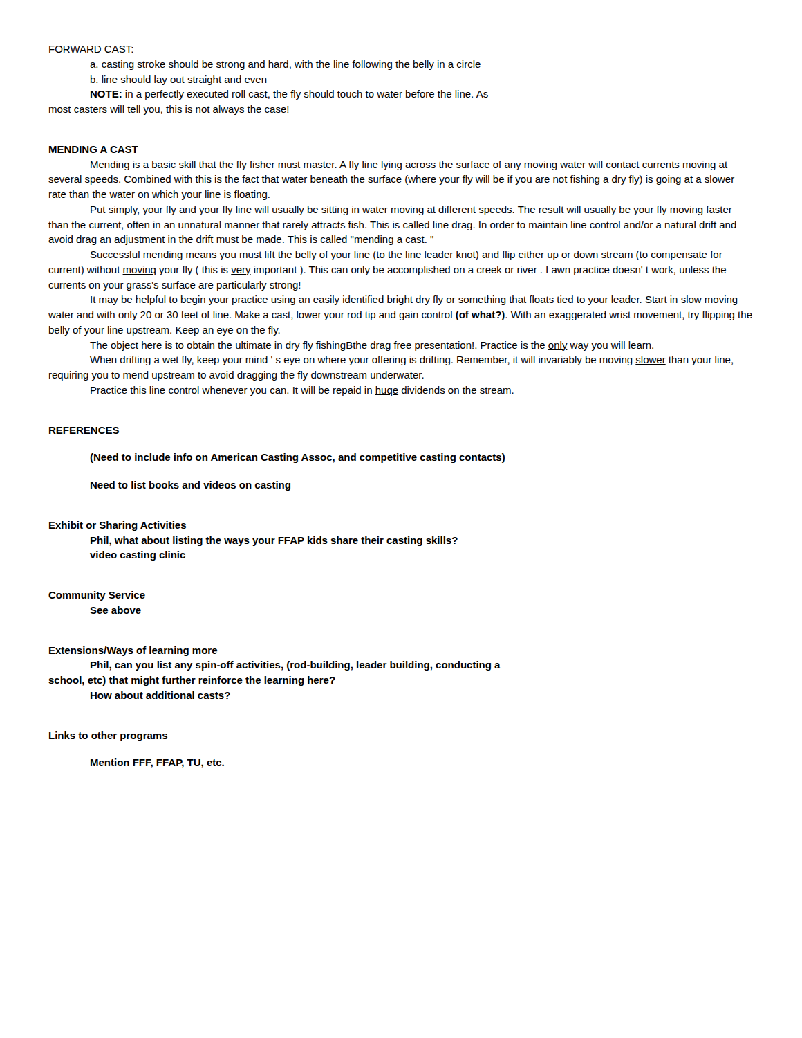FORWARD CAST:
a. casting stroke should be strong and hard, with the line following the belly in a circle
b. line should lay out straight and even
NOTE: in a perfectly executed roll cast, the fly should touch to water before the line. As
most casters will tell you, this is not always the case!
MENDING A CAST
Mending is a basic skill that the fly fisher must master. A fly line lying across the surface of any moving water will contact currents moving at several speeds. Combined with this is the fact that water beneath the surface (where your fly will be if you are not fishing a dry fly) is going at a slower rate than the water on which your line is floating.
Put simply, your fly and your fly line will usually be sitting in water moving at different speeds. The result will usually be your fly moving faster than the current, often in an unnatural manner that rarely attracts fish. This is called line drag. In order to maintain line control and/or a natural drift and avoid drag an adjustment in the drift must be made. This is called "mending a cast. "
Successful mending means you must lift the belly of your line (to the line leader knot) and flip either up or down stream (to compensate for current) without movinq your fly ( this is very important ). This can only be accomplished on a creek or river . Lawn practice doesn' t work, unless the currents on your grass's surface are particularly strong!
It may be helpful to begin your practice using an easily identified bright dry fly or something that floats tied to your leader. Start in slow moving water and with only 20 or 30 feet of line. Make a cast, lower your rod tip and gain control (of what?). With an exaggerated wrist movement, try flipping the belly of your line upstream. Keep an eye on the fly.
The object here is to obtain the ultimate in dry fly fishingBthe drag free presentation!. Practice is the only way you will learn.
When drifting a wet fly, keep your mind ' s eye on where your offering is drifting. Remember, it will invariably be moving slower than your line, requiring you to mend upstream to avoid dragging the fly downstream underwater.
Practice this line control whenever you can. It will be repaid in huqe dividends on the stream.
REFERENCES
(Need to include info on American Casting Assoc, and competitive casting contacts)
Need to list books and videos on casting
Exhibit or Sharing Activities
Phil, what about listing the ways your FFAP kids share their casting skills?
video casting clinic
Community Service
See above
Extensions/Ways of learning more
Phil, can you list any spin-off activities, (rod-building, leader building, conducting a
school, etc) that might further reinforce the learning here?
How about additional casts?
Links to other programs
Mention FFF, FFAP, TU, etc.